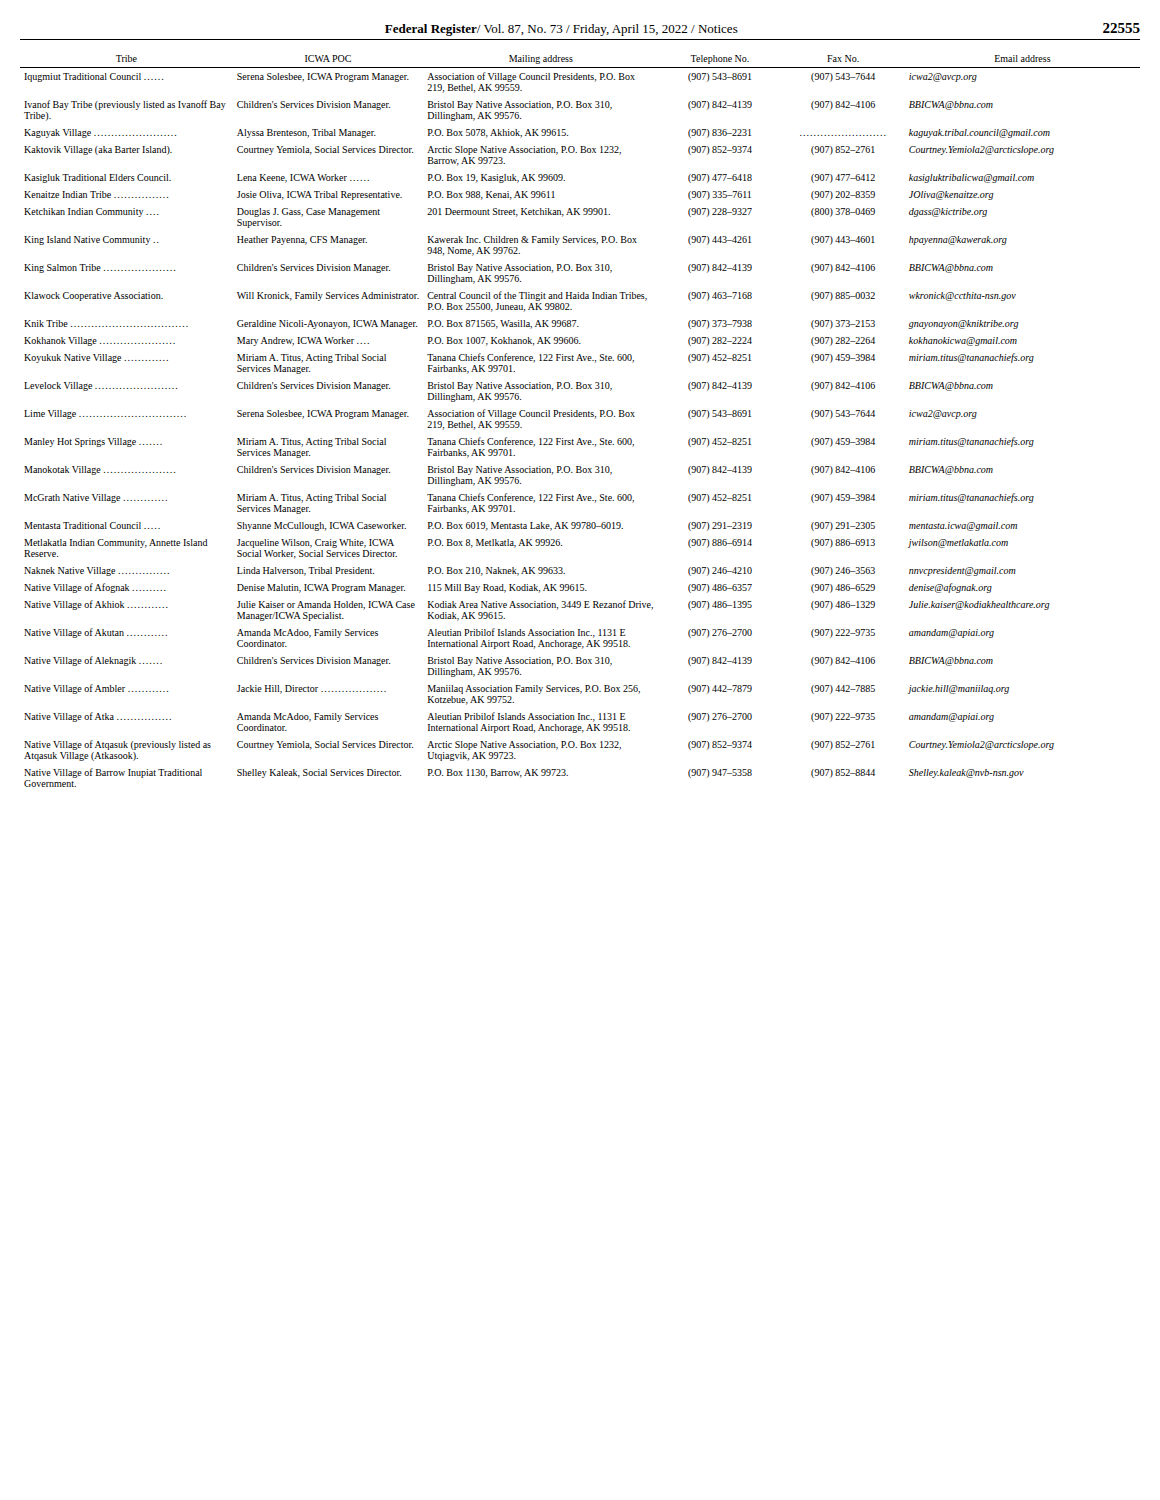Federal Register/ Vol. 87, No. 73 / Friday, April 15, 2022 / Notices
22555
| Tribe | ICWA POC | Mailing address | Telephone No. | Fax No. | Email address |
| --- | --- | --- | --- | --- | --- |
| Iqugmiut Traditional Council ...... | Serena Solesbee, ICWA Program Manager. | Association of Village Council Presidents, P.O. Box 219, Bethel, AK 99559. | (907) 543–8691 | (907) 543–7644 | icwa2@avcp.org |
| Ivanof Bay Tribe (previously listed as Ivanoff Bay Tribe). | Children's Services Division Manager. | Bristol Bay Native Association, P.O. Box 310, Dillingham, AK 99576. | (907) 842–4139 | (907) 842–4106 | BBICWA@bbna.com |
| Kaguyak Village ........................ | Alyssa Brenteson, Tribal Manager. | P.O. Box 5078, Akhiok, AK 99615. | (907) 836–2231 | ......................... | kaguyak.tribal.council@gmail.com |
| Kaktovik Village (aka Barter Island). | Courtney Yemiola, Social Services Director. | Arctic Slope Native Association, P.O. Box 1232, Barrow, AK 99723. | (907) 852–9374 | (907) 852–2761 | Courtney.Yemiola2@arcticslope.org |
| Kasigluk Traditional Elders Council. | Lena Keene, ICWA Worker ...... | P.O. Box 19, Kasigluk, AK 99609. | (907) 477–6418 | (907) 477–6412 | kasigluktribalicwa@gmail.com |
| Kenaitze Indian Tribe ................ | Josie Oliva, ICWA Tribal Representative. | P.O. Box 988, Kenai, AK 99611 | (907) 335–7611 | (907) 202–8359 | JOliva@kenaitze.org |
| Ketchikan Indian Community .... | Douglas J. Gass, Case Management Supervisor. | 201 Deermount Street, Ketchikan, AK 99901. | (907) 228–9327 | (800) 378–0469 | dgass@kictribe.org |
| King Island Native Community .. | Heather Payenna, CFS Manager. | Kawerak Inc. Children & Family Services, P.O. Box 948, Nome, AK 99762. | (907) 443–4261 | (907) 443–4601 | hpayenna@kawerak.org |
| King Salmon Tribe ..................... | Children's Services Division Manager. | Bristol Bay Native Association, P.O. Box 310, Dillingham, AK 99576. | (907) 842–4139 | (907) 842–4106 | BBICWA@bbna.com |
| Klawock Cooperative Association. | Will Kronick, Family Services Administrator. | Central Council of the Tlingit and Haida Indian Tribes, P.O. Box 25500, Juneau, AK 99802. | (907) 463–7168 | (907) 885–0032 | wkronick@ccthita-nsn.gov |
| Knik Tribe .................................. | Geraldine Nicoli-Ayonayon, ICWA Manager. | P.O. Box 871565, Wasilla, AK 99687. | (907) 373–7938 | (907) 373–2153 | gnayonayon@kniktribe.org |
| Kokhanok Village ...................... | Mary Andrew, ICWA Worker .... | P.O. Box 1007, Kokhanok, AK 99606. | (907) 282–2224 | (907) 282–2264 | kokhanokicwa@gmail.com |
| Koyukuk Native Village ............. | Miriam A. Titus, Acting Tribal Social Services Manager. | Tanana Chiefs Conference, 122 First Ave., Ste. 600, Fairbanks, AK 99701. | (907) 452–8251 | (907) 459–3984 | miriam.titus@tananachiefs.org |
| Levelock Village ........................ | Children's Services Division Manager. | Bristol Bay Native Association, P.O. Box 310, Dillingham, AK 99576. | (907) 842–4139 | (907) 842–4106 | BBICWA@bbna.com |
| Lime Village ............................... | Serena Solesbee, ICWA Program Manager. | Association of Village Council Presidents, P.O. Box 219, Bethel, AK 99559. | (907) 543–8691 | (907) 543–7644 | icwa2@avcp.org |
| Manley Hot Springs Village ....... | Miriam A. Titus, Acting Tribal Social Services Manager. | Tanana Chiefs Conference, 122 First Ave., Ste. 600, Fairbanks, AK 99701. | (907) 452–8251 | (907) 459–3984 | miriam.titus@tananachiefs.org |
| Manokotak Village ..................... | Children's Services Division Manager. | Bristol Bay Native Association, P.O. Box 310, Dillingham, AK 99576. | (907) 842–4139 | (907) 842–4106 | BBICWA@bbna.com |
| McGrath Native Village ............. | Miriam A. Titus, Acting Tribal Social Services Manager. | Tanana Chiefs Conference, 122 First Ave., Ste. 600, Fairbanks, AK 99701. | (907) 452–8251 | (907) 459–3984 | miriam.titus@tananachiefs.org |
| Mentasta Traditional Council ..... | Shyanne McCullough, ICWA Caseworker. | P.O. Box 6019, Mentasta Lake, AK 99780–6019. | (907) 291–2319 | (907) 291–2305 | mentasta.icwa@gmail.com |
| Metlakatla Indian Community, Annette Island Reserve. | Jacqueline Wilson, Craig White, ICWA Social Worker, Social Services Director. | P.O. Box 8, Metlkatla, AK 99926. | (907) 886–6914 | (907) 886–6913 | jwilson@metlakatla.com |
| Naknek Native Village ............... | Linda Halverson, Tribal President. | P.O. Box 210, Naknek, AK 99633. | (907) 246–4210 | (907) 246–3563 | nnvcpresident@gmail.com |
| Native Village of Afognak .......... | Denise Malutin, ICWA Program Manager. | 115 Mill Bay Road, Kodiak, AK 99615. | (907) 486–6357 | (907) 486–6529 | denise@afognak.org |
| Native Village of Akhiok ............ | Julie Kaiser or Amanda Holden, ICWA Case Manager/ICWA Specialist. | Kodiak Area Native Association, 3449 E Rezanof Drive, Kodiak, AK 99615. | (907) 486–1395 | (907) 486–1329 | Julie.kaiser@kodiakhealthcare.org |
| Native Village of Akutan ............ | Amanda McAdoo, Family Services Coordinator. | Aleutian Pribilof Islands Association Inc., 1131 E International Airport Road, Anchorage, AK 99518. | (907) 276–2700 | (907) 222–9735 | amandam@apiai.org |
| Native Village of Aleknagik ....... | Children's Services Division Manager. | Bristol Bay Native Association, P.O. Box 310, Dillingham, AK 99576. | (907) 842–4139 | (907) 842–4106 | BBICWA@bbna.com |
| Native Village of Ambler ............ | Jackie Hill, Director ................... | Maniilaq Association Family Services, P.O. Box 256, Kotzebue, AK 99752. | (907) 442–7879 | (907) 442–7885 | jackie.hill@maniilaq.org |
| Native Village of Atka ................ | Amanda McAdoo, Family Services Coordinator. | Aleutian Pribilof Islands Association Inc., 1131 E International Airport Road, Anchorage, AK 99518. | (907) 276–2700 | (907) 222–9735 | amandam@apiai.org |
| Native Village of Atqasuk (previously listed as Atqasuk Village (Atkasook). | Courtney Yemiola, Social Services Director. | Arctic Slope Native Association, P.O. Box 1232, Utqiagvik, AK 99723. | (907) 852–9374 | (907) 852–2761 | Courtney.Yemiola2@arcticslope.org |
| Native Village of Barrow Inupiat Traditional Government. | Shelley Kaleak, Social Services Director. | P.O. Box 1130, Barrow, AK 99723. | (907) 947–5358 | (907) 852–8844 | Shelley.kaleak@nvb-nsn.gov |